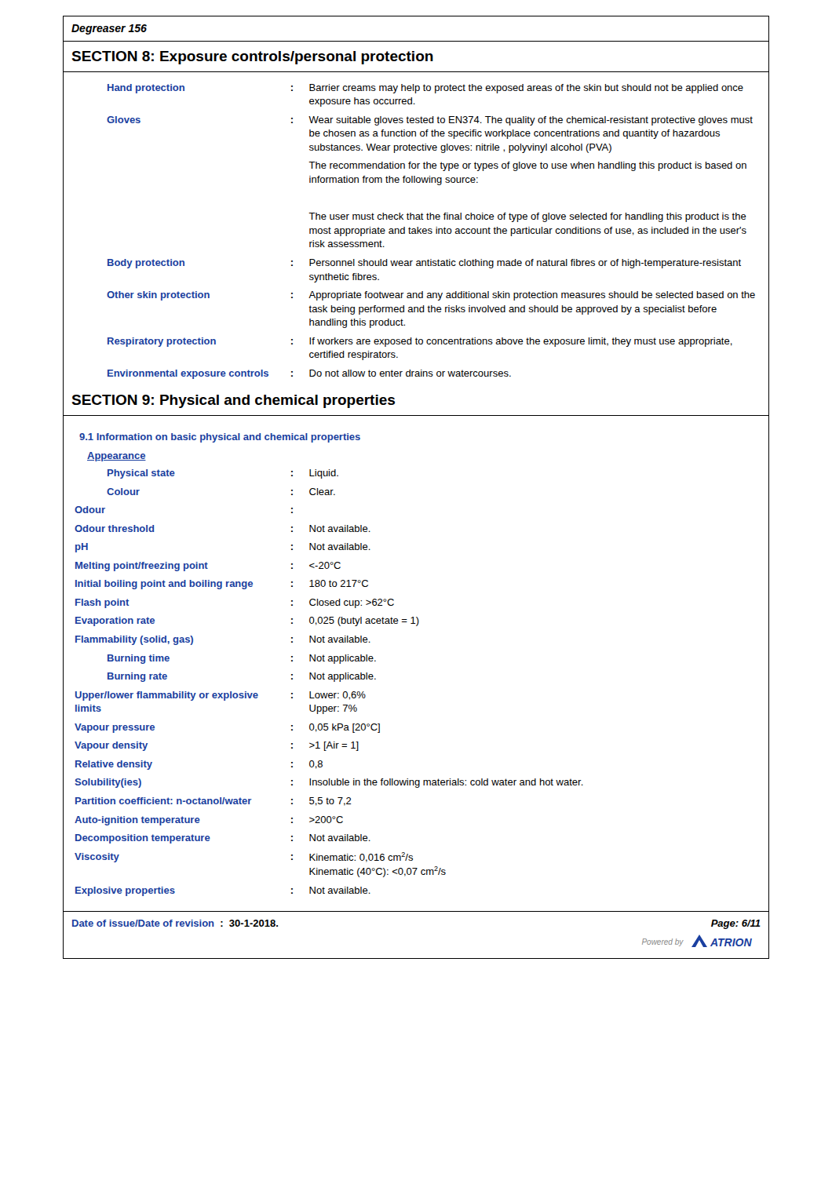Degreaser 156
SECTION 8: Exposure controls/personal protection
| Hand protection | : | Barrier creams may help to protect the exposed areas of the skin but should not be applied once exposure has occurred. |
| Gloves | : | Wear suitable gloves tested to EN374. The quality of the chemical-resistant protective gloves must be chosen as a function of the specific workplace concentrations and quantity of hazardous substances. Wear protective gloves: nitrile , polyvinyl alcohol (PVA) |
| | | The recommendation for the type or types of glove to use when handling this product is based on information from the following source: |
| | | The user must check that the final choice of type of glove selected for handling this product is the most appropriate and takes into account the particular conditions of use, as included in the user's risk assessment. |
| Body protection | : | Personnel should wear antistatic clothing made of natural fibres or of high-temperature-resistant synthetic fibres. |
| Other skin protection | : | Appropriate footwear and any additional skin protection measures should be selected based on the task being performed and the risks involved and should be approved by a specialist before handling this product. |
| Respiratory protection | : | If workers are exposed to concentrations above the exposure limit, they must use appropriate, certified respirators. |
| Environmental exposure controls | : | Do not allow to enter drains or watercourses. |
SECTION 9: Physical and chemical properties
9.1 Information on basic physical and chemical properties
Appearance
| Physical state | : | Liquid. |
| Colour | : | Clear. |
| Odour | : | |
| Odour threshold | : | Not available. |
| pH | : | Not available. |
| Melting point/freezing point | : | <-20°C |
| Initial boiling point and boiling range | : | 180 to 217°C |
| Flash point | : | Closed cup: >62°C |
| Evaporation rate | : | 0,025 (butyl acetate = 1) |
| Flammability (solid, gas) | : | Not available. |
| Burning time | : | Not applicable. |
| Burning rate | : | Not applicable. |
| Upper/lower flammability or explosive limits | : | Lower: 0,6% Upper: 7% |
| Vapour pressure | : | 0,05 kPa [20°C] |
| Vapour density | : | >1 [Air = 1] |
| Relative density | : | 0,8 |
| Solubility(ies) | : | Insoluble in the following materials: cold water and hot water. |
| Partition coefficient: n-octanol/water | : | 5,5 to 7,2 |
| Auto-ignition temperature | : | >200°C |
| Decomposition temperature | : | Not available. |
| Viscosity | : | Kinematic: 0,016 cm 2 /s Kinematic (40°C): <0,07 cm 2 /s |
| Explosive properties | : | Not available. |
Date of issue/Date of revision : 30-1-2018.
Page: 6/11
Powered by ATRION